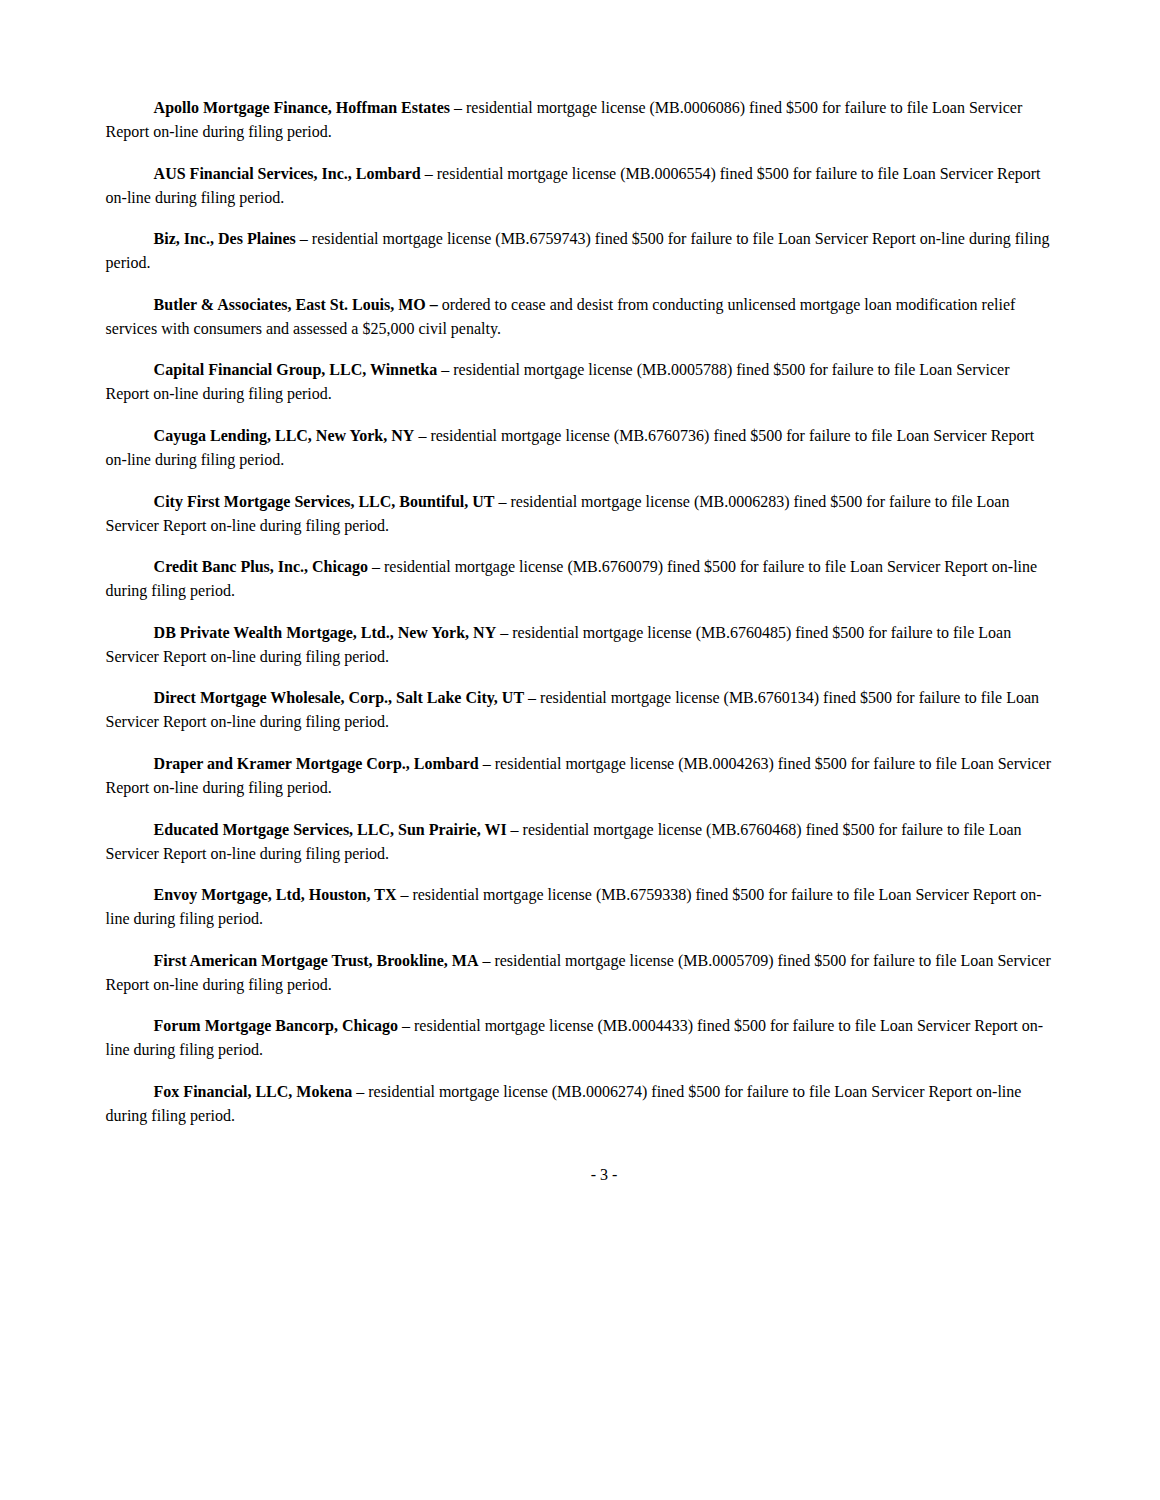Apollo Mortgage Finance, Hoffman Estates – residential mortgage license (MB.0006086) fined $500 for failure to file Loan Servicer Report on-line during filing period.
AUS Financial Services, Inc., Lombard – residential mortgage license (MB.0006554) fined $500 for failure to file Loan Servicer Report on-line during filing period.
Biz, Inc., Des Plaines – residential mortgage license (MB.6759743) fined $500 for failure to file Loan Servicer Report on-line during filing period.
Butler & Associates, East St. Louis, MO – ordered to cease and desist from conducting unlicensed mortgage loan modification relief services with consumers and assessed a $25,000 civil penalty.
Capital Financial Group, LLC, Winnetka – residential mortgage license (MB.0005788) fined $500 for failure to file Loan Servicer Report on-line during filing period.
Cayuga Lending, LLC, New York, NY – residential mortgage license (MB.6760736) fined $500 for failure to file Loan Servicer Report on-line during filing period.
City First Mortgage Services, LLC, Bountiful, UT – residential mortgage license (MB.0006283) fined $500 for failure to file Loan Servicer Report on-line during filing period.
Credit Banc Plus, Inc., Chicago – residential mortgage license (MB.6760079) fined $500 for failure to file Loan Servicer Report on-line during filing period.
DB Private Wealth Mortgage, Ltd., New York, NY – residential mortgage license (MB.6760485) fined $500 for failure to file Loan Servicer Report on-line during filing period.
Direct Mortgage Wholesale, Corp., Salt Lake City, UT – residential mortgage license (MB.6760134) fined $500 for failure to file Loan Servicer Report on-line during filing period.
Draper and Kramer Mortgage Corp., Lombard – residential mortgage license (MB.0004263) fined $500 for failure to file Loan Servicer Report on-line during filing period.
Educated Mortgage Services, LLC, Sun Prairie, WI – residential mortgage license (MB.6760468) fined $500 for failure to file Loan Servicer Report on-line during filing period.
Envoy Mortgage, Ltd, Houston, TX – residential mortgage license (MB.6759338) fined $500 for failure to file Loan Servicer Report on-line during filing period.
First American Mortgage Trust, Brookline, MA – residential mortgage license (MB.0005709) fined $500 for failure to file Loan Servicer Report on-line during filing period.
Forum Mortgage Bancorp, Chicago – residential mortgage license (MB.0004433) fined $500 for failure to file Loan Servicer Report on-line during filing period.
Fox Financial, LLC, Mokena – residential mortgage license (MB.0006274) fined $500 for failure to file Loan Servicer Report on-line during filing period.
- 3 -